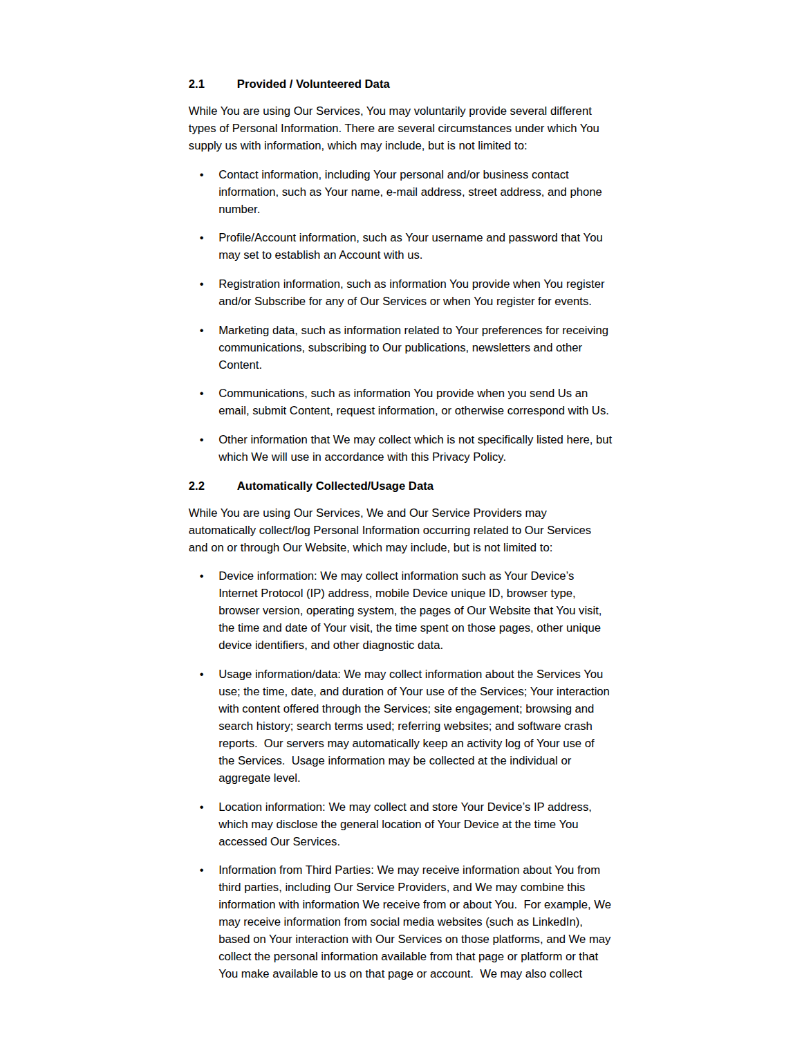2.1 Provided / Volunteered Data
While You are using Our Services, You may voluntarily provide several different types of Personal Information. There are several circumstances under which You supply us with information, which may include, but is not limited to:
Contact information, including Your personal and/or business contact information, such as Your name, e-mail address, street address, and phone number.
Profile/Account information, such as Your username and password that You may set to establish an Account with us.
Registration information, such as information You provide when You register and/or Subscribe for any of Our Services or when You register for events.
Marketing data, such as information related to Your preferences for receiving communications, subscribing to Our publications, newsletters and other Content.
Communications, such as information You provide when you send Us an email, submit Content, request information, or otherwise correspond with Us.
Other information that We may collect which is not specifically listed here, but which We will use in accordance with this Privacy Policy.
2.2 Automatically Collected/Usage Data
While You are using Our Services, We and Our Service Providers may automatically collect/log Personal Information occurring related to Our Services and on or through Our Website, which may include, but is not limited to:
Device information: We may collect information such as Your Device’s Internet Protocol (IP) address, mobile Device unique ID, browser type, browser version, operating system, the pages of Our Website that You visit, the time and date of Your visit, the time spent on those pages, other unique device identifiers, and other diagnostic data.
Usage information/data: We may collect information about the Services You use; the time, date, and duration of Your use of the Services; Your interaction with content offered through the Services; site engagement; browsing and search history; search terms used; referring websites; and software crash reports. Our servers may automatically keep an activity log of Your use of the Services. Usage information may be collected at the individual or aggregate level.
Location information: We may collect and store Your Device’s IP address, which may disclose the general location of Your Device at the time You accessed Our Services.
Information from Third Parties: We may receive information about You from third parties, including Our Service Providers, and We may combine this information with information We receive from or about You. For example, We may receive information from social media websites (such as LinkedIn), based on Your interaction with Our Services on those platforms, and We may collect the personal information available from that page or platform or that You make available to us on that page or account. We may also collect